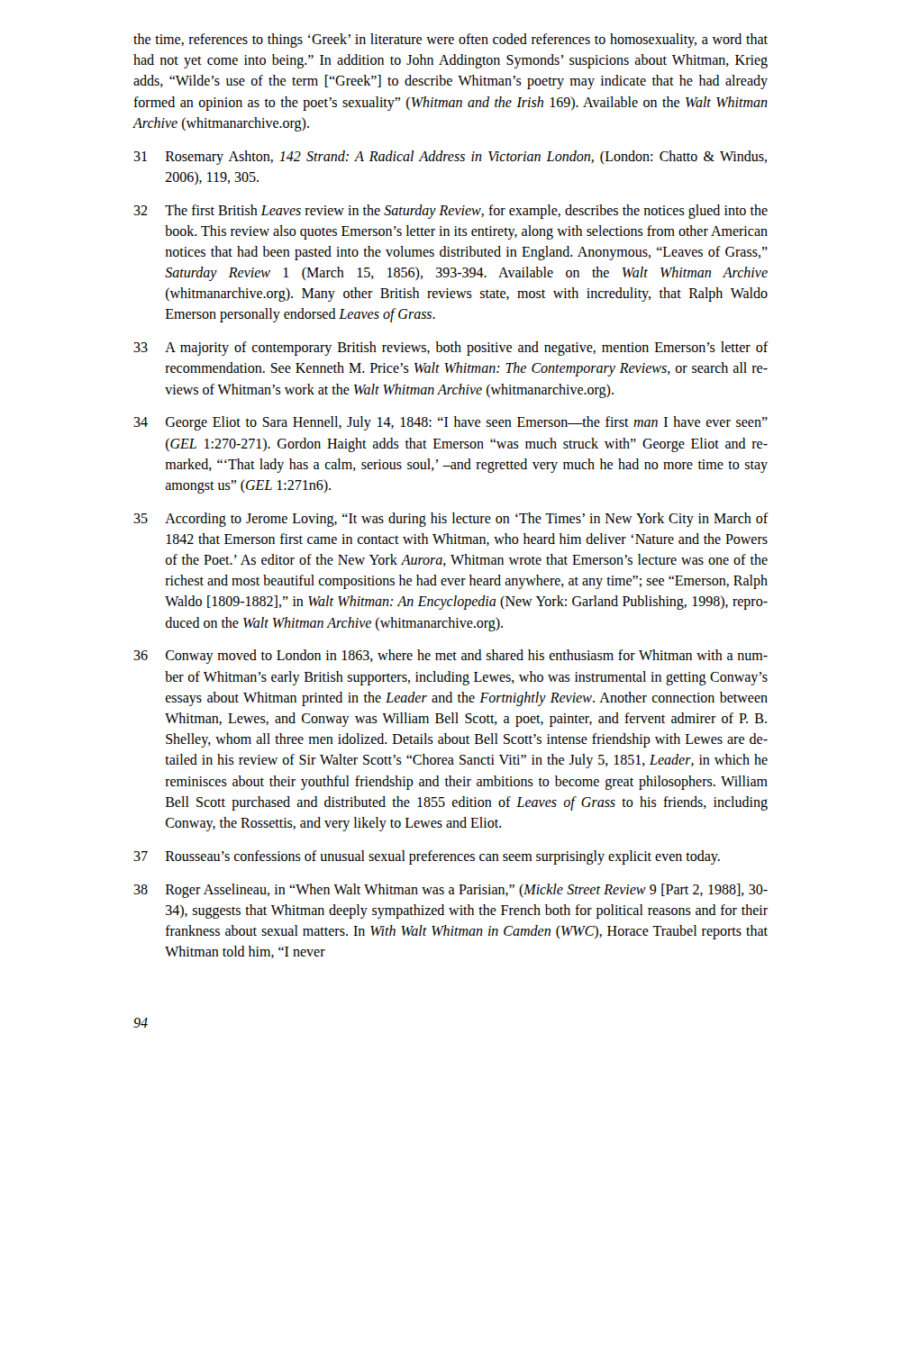the time, references to things ‘Greek’ in literature were often coded references to homosexuality, a word that had not yet come into being.” In addition to John Addington Symonds’ suspicions about Whitman, Krieg adds, “Wilde’s use of the term [“Greek”] to describe Whitman’s poetry may indicate that he had already formed an opinion as to the poet’s sexuality” (Whitman and the Irish 169). Available on the Walt Whitman Archive (whitmanarchive.org).
31 Rosemary Ashton, 142 Strand: A Radical Address in Victorian London, (London: Chatto & Windus, 2006), 119, 305.
32 The first British Leaves review in the Saturday Review, for example, describes the notices glued into the book. This review also quotes Emerson’s letter in its entirety, along with selections from other American notices that had been pasted into the volumes distributed in England. Anonymous, “Leaves of Grass,” Saturday Review 1 (March 15, 1856), 393-394. Available on the Walt Whitman Archive (whitmanarchive.org). Many other British reviews state, most with incredulity, that Ralph Waldo Emerson personally endorsed Leaves of Grass.
33 A majority of contemporary British reviews, both positive and negative, mention Emerson’s letter of recommendation. See Kenneth M. Price’s Walt Whitman: The Contemporary Reviews, or search all reviews of Whitman’s work at the Walt Whitman Archive (whitmanarchive.org).
34 George Eliot to Sara Hennell, July 14, 1848: “I have seen Emerson—the first man I have ever seen” (GEL 1:270-271). Gordon Haight adds that Emerson “was much struck with” George Eliot and remarked, “‘That lady has a calm, serious soul,’ –and regretted very much he had no more time to stay amongst us” (GEL 1:271n6).
35 According to Jerome Loving, “It was during his lecture on ‘The Times’ in New York City in March of 1842 that Emerson first came in contact with Whitman, who heard him deliver ‘Nature and the Powers of the Poet.’ As editor of the New York Aurora, Whitman wrote that Emerson’s lecture was one of the richest and most beautiful compositions he had ever heard anywhere, at any time”; see “Emerson, Ralph Waldo [1809-1882],” in Walt Whitman: An Encyclopedia (New York: Garland Publishing, 1998), reproduced on the Walt Whitman Archive (whitmanarchive.org).
36 Conway moved to London in 1863, where he met and shared his enthusiasm for Whitman with a number of Whitman’s early British supporters, including Lewes, who was instrumental in getting Conway’s essays about Whitman printed in the Leader and the Fortnightly Review. Another connection between Whitman, Lewes, and Conway was William Bell Scott, a poet, painter, and fervent admirer of P. B. Shelley, whom all three men idolized. Details about Bell Scott’s intense friendship with Lewes are detailed in his review of Sir Walter Scott’s “Chorea Sancti Viti” in the July 5, 1851, Leader, in which he reminisces about their youthful friendship and their ambitions to become great philosophers. William Bell Scott purchased and distributed the 1855 edition of Leaves of Grass to his friends, including Conway, the Rossettis, and very likely to Lewes and Eliot.
37 Rousseau’s confessions of unusual sexual preferences can seem surprisingly explicit even today.
38 Roger Asselineau, in “When Walt Whitman was a Parisian,” (Mickle Street Review 9 [Part 2, 1988], 30-34), suggests that Whitman deeply sympathized with the French both for political reasons and for their frankness about sexual matters. In With Walt Whitman in Camden (WWC), Horace Traubel reports that Whitman told him, “I never
94